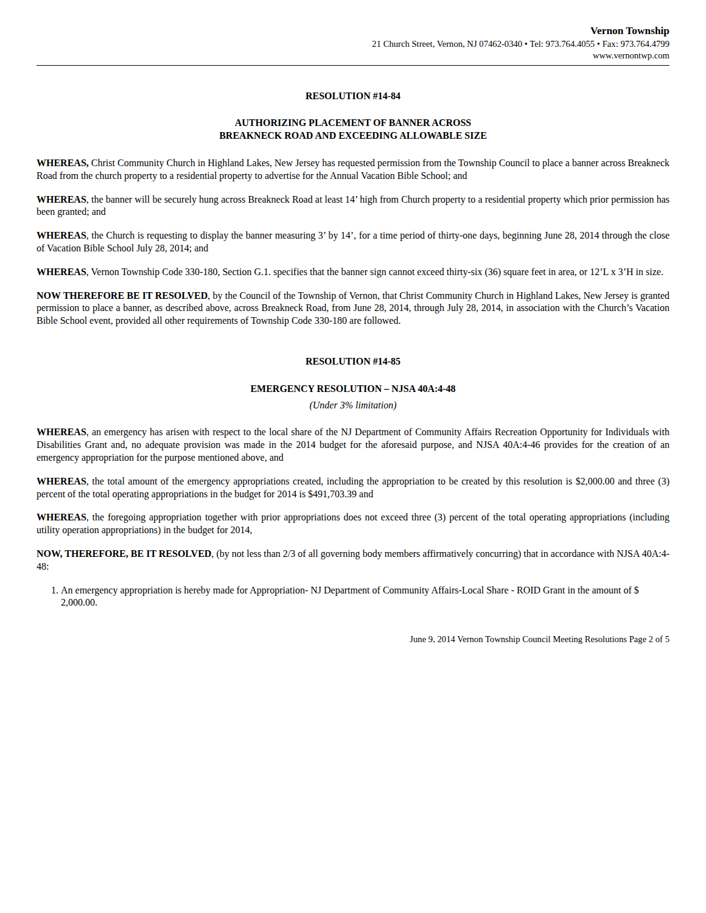Vernon Township
21 Church Street, Vernon, NJ 07462-0340 • Tel: 973.764.4055 • Fax: 973.764.4799
www.vernontwp.com
RESOLUTION #14-84
AUTHORIZING PLACEMENT OF BANNER ACROSS
BREAKNECK ROAD AND EXCEEDING ALLOWABLE SIZE
WHEREAS, Christ Community Church in Highland Lakes, New Jersey has requested permission from the Township Council to place a banner across Breakneck Road from the church property to a residential property to advertise for the Annual Vacation Bible School; and
WHEREAS, the banner will be securely hung across Breakneck Road at least 14’ high from Church property to a residential property which prior permission has been granted; and
WHEREAS, the Church is requesting to display the banner measuring 3’ by 14’, for a time period of thirty-one days, beginning June 28, 2014 through the close of Vacation Bible School July 28, 2014; and
WHEREAS, Vernon Township Code 330-180, Section G.1. specifies that the banner sign cannot exceed thirty-six (36) square feet in area, or 12’L x 3’H in size.
NOW THEREFORE BE IT RESOLVED, by the Council of the Township of Vernon, that Christ Community Church in Highland Lakes, New Jersey is granted permission to place a banner, as described above, across Breakneck Road, from June 28, 2014, through July 28, 2014, in association with the Church’s Vacation Bible School event, provided all other requirements of Township Code 330-180 are followed.
RESOLUTION #14-85
EMERGENCY RESOLUTION – NJSA 40A:4-48
(Under 3% limitation)
WHEREAS, an emergency has arisen with respect to the local share of the NJ Department of Community Affairs Recreation Opportunity for Individuals with Disabilities Grant and, no adequate provision was made in the 2014 budget for the aforesaid purpose, and NJSA 40A:4-46 provides for the creation of an emergency appropriation for the purpose mentioned above, and
WHEREAS, the total amount of the emergency appropriations created, including the appropriation to be created by this resolution is $2,000.00 and three (3) percent of the total operating appropriations in the budget for 2014 is $491,703.39 and
WHEREAS, the foregoing appropriation together with prior appropriations does not exceed three (3) percent of the total operating appropriations (including utility operation appropriations) in the budget for 2014,
NOW, THEREFORE, BE IT RESOLVED, (by not less than 2/3 of all governing body members affirmatively concurring) that in accordance with NJSA 40A:4-48:
An emergency appropriation is hereby made for Appropriation- NJ Department of Community Affairs-Local Share - ROID Grant in the amount of $ 2,000.00.
June 9, 2014 Vernon Township Council Meeting Resolutions Page 2 of 5